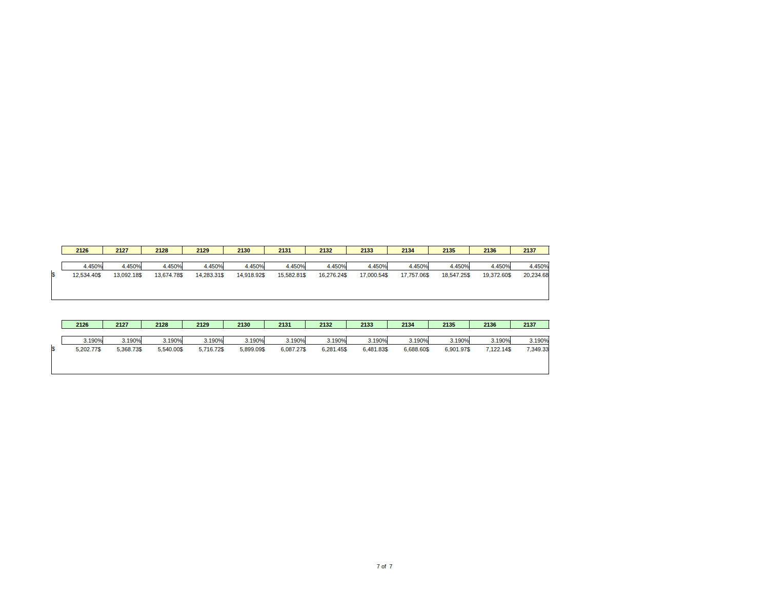| | 2126 | 2127 | 2128 | 2129 | 2130 | 2131 | 2132 | 2133 | 2134 | 2135 | 2136 | 2137 |
| | 4.450% | 4.450% | 4.450% | 4.450% | 4.450% | 4.450% | 4.450% | 4.450% | 4.450% | 4.450% | 4.450% | 4.450% |
| $ | 12,534.40 | $ | 13,092.18 | $ | 13,674.78 | $ | 14,283.31 | $ | 14,918.92 | $ | 15,582.81 | $ | 16,276.24 | $ | 17,000.54 | $ | 17,757.06 | $ | 18,547.25 | $ | 19,372.60 | $ | 20,234.68 |
| | 2126 | 2127 | 2128 | 2129 | 2130 | 2131 | 2132 | 2133 | 2134 | 2135 | 2136 | 2137 |
| | 3.190% | 3.190% | 3.190% | 3.190% | 3.190% | 3.190% | 3.190% | 3.190% | 3.190% | 3.190% | 3.190% | 3.190% |
| $ | 5,202.77 | $ | 5,368.73 | $ | 5,540.00 | $ | 5,716.72 | $ | 5,899.09 | $ | 6,087.27 | $ | 6,281.45 | $ | 6,481.83 | $ | 6,688.60 | $ | 6,901.97 | $ | 7,122.14 | $ | 7,349.33 |
7 of 7